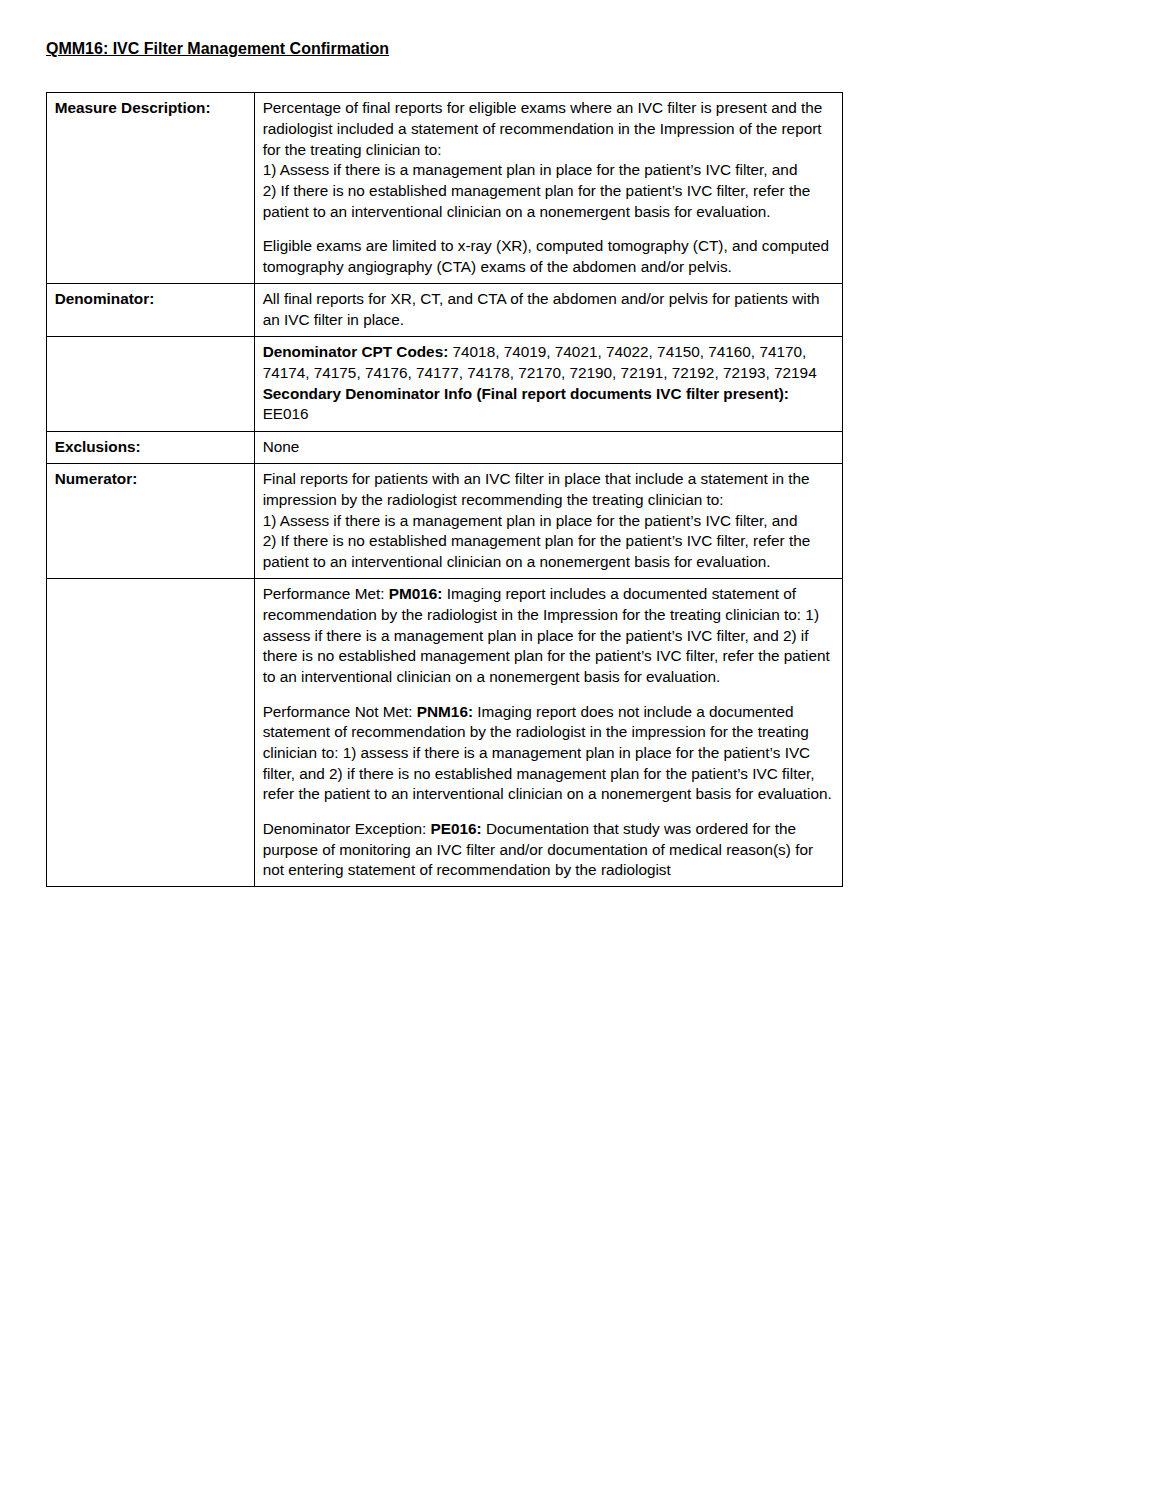QMM16: IVC Filter Management Confirmation
| Measure Description: | Percentage of final reports for eligible exams where an IVC filter is present and the radiologist included a statement of recommendation in the Impression of the report for the treating clinician to: 1) Assess if there is a management plan in place for the patient’s IVC filter, and 2) If there is no established management plan for the patient’s IVC filter, refer the patient to an interventional clinician on a nonemergent basis for evaluation. Eligible exams are limited to x-ray (XR), computed tomography (CT), and computed tomography angiography (CTA) exams of the abdomen and/or pelvis. |
| Denominator: | All final reports for XR, CT, and CTA of the abdomen and/or pelvis for patients with an IVC filter in place. |
| | Denominator CPT Codes: 74018, 74019, 74021, 74022, 74150, 74160, 74170, 74174, 74175, 74176, 74177, 74178, 72170, 72190, 72191, 72192, 72193, 72194 Secondary Denominator Info (Final report documents IVC filter present): EE016 |
| Exclusions: | None |
| Numerator: | Final reports for patients with an IVC filter in place that include a statement in the impression by the radiologist recommending the treating clinician to: 1) Assess if there is a management plan in place for the patient’s IVC filter, and 2) If there is no established management plan for the patient’s IVC filter, refer the patient to an interventional clinician on a nonemergent basis for evaluation. |
| | Performance Met: PM016: Imaging report includes a documented statement of recommendation by the radiologist in the Impression for the treating clinician to: 1) assess if there is a management plan in place for the patient’s IVC filter, and 2) if there is no established management plan for the patient’s IVC filter, refer the patient to an interventional clinician on a nonemergent basis for evaluation. Performance Not Met: PNM16: Imaging report does not include a documented statement of recommendation by the radiologist in the impression for the treating clinician to: 1) assess if there is a management plan in place for the patient’s IVC filter, and 2) if there is no established management plan for the patient’s IVC filter, refer the patient to an interventional clinician on a nonemergent basis for evaluation. Denominator Exception: PE016: Documentation that study was ordered for the purpose of monitoring an IVC filter and/or documentation of medical reason(s) for not entering statement of recommendation by the radiologist |